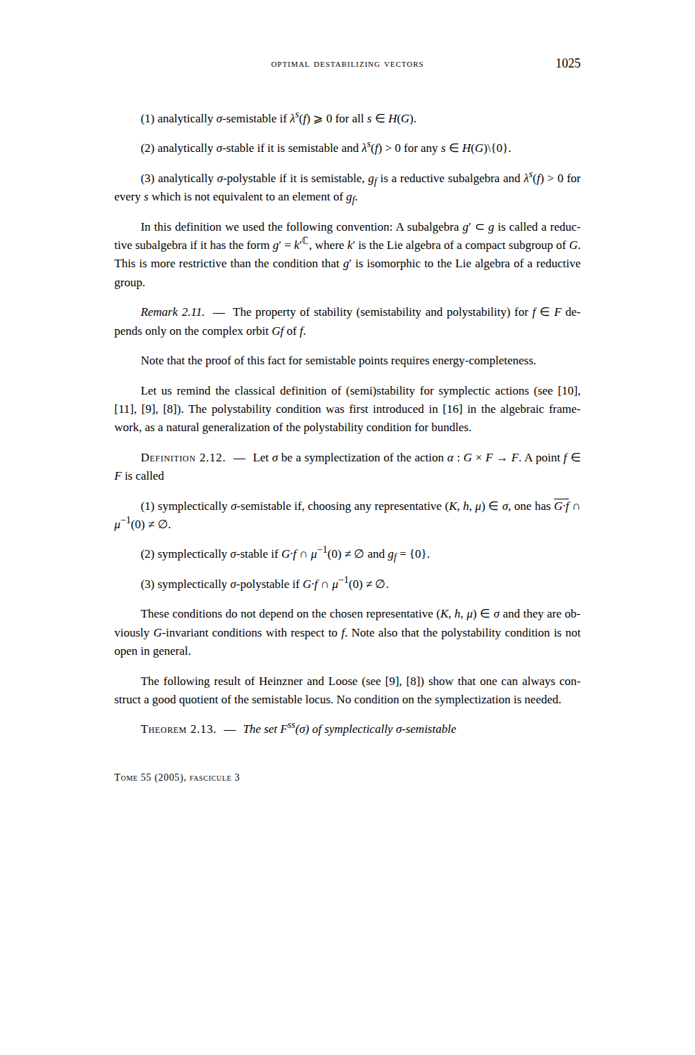optimal destabilizing vectors 1025
(1) analytically σ-semistable if λs(f) ⩾ 0 for all s ∈ H(G).
(2) analytically σ-stable if it is semistable and λs(f) > 0 for any s ∈ H(G)\{0}.
(3) analytically σ-polystable if it is semistable, gf is a reductive subalgebra and λs(f) > 0 for every s which is not equivalent to an element of gf.
In this definition we used the following convention: A subalgebra g′ ⊂ g is called a reductive subalgebra if it has the form g′ = k′ℂ, where k′ is the Lie algebra of a compact subgroup of G. This is more restrictive than the condition that g′ is isomorphic to the Lie algebra of a reductive group.
Remark 2.11. — The property of stability (semistability and polystability) for f ∈ F depends only on the complex orbit Gf of f.
Note that the proof of this fact for semistable points requires energy-completeness.
Let us remind the classical definition of (semi)stability for symplectic actions (see [10], [11], [9], [8]). The polystability condition was first introduced in [16] in the algebraic framework, as a natural generalization of the polystability condition for bundles.
Definition 2.12. — Let σ be a symplectization of the action α : G × F → F. A point f ∈ F is called
(1) symplectically σ-semistable if, choosing any representative (K, h, μ) ∈ σ, one has G·f ∩ μ−1(0) ≠ ∅.
(2) symplectically σ-stable if G·f ∩ μ−1(0) ≠ ∅ and gf = {0}.
(3) symplectically σ-polystable if G·f ∩ μ−1(0) ≠ ∅.
These conditions do not depend on the chosen representative (K, h, μ) ∈ σ and they are obviously G-invariant conditions with respect to f. Note also that the polystability condition is not open in general.
The following result of Heinzner and Loose (see [9], [8]) show that one can always construct a good quotient of the semistable locus. No condition on the symplectization is needed.
Theorem 2.13. — The set Fss(σ) of symplectically σ-semistable
Tome 55 (2005), fascicule 3